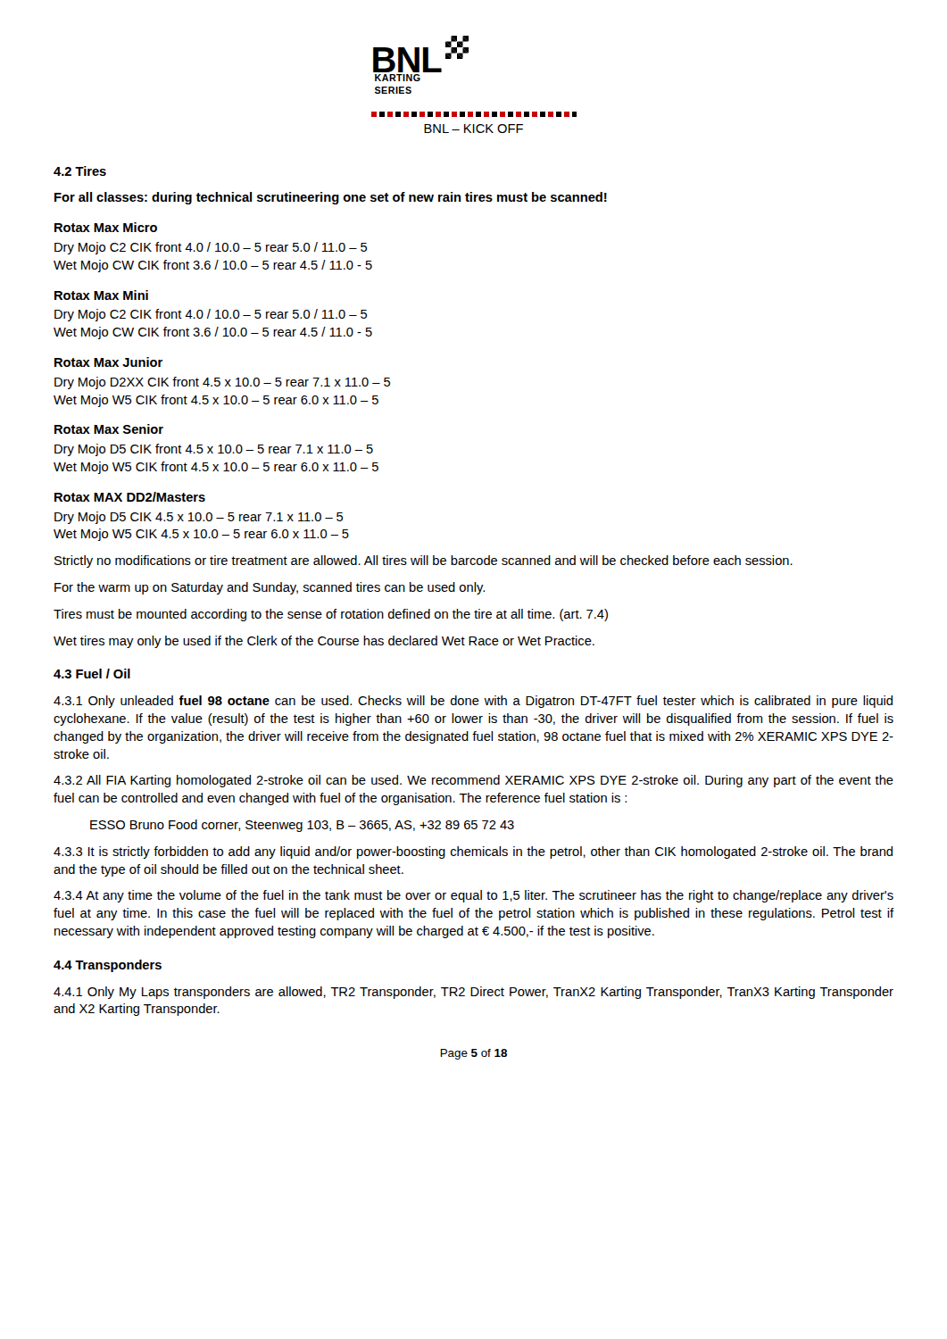BNL
KARTING
SERIES
BNL – KICK OFF
4.2 Tires
For all classes: during technical scrutineering one set of new rain tires must be scanned!
Rotax Max Micro
Dry Mojo C2 CIK front 4.0 / 10.0 – 5 rear 5.0 / 11.0 – 5
Wet Mojo CW CIK front 3.6 / 10.0 – 5 rear 4.5 / 11.0 - 5
Rotax Max Mini
Dry Mojo C2 CIK front 4.0 / 10.0 – 5 rear 5.0 / 11.0 – 5
Wet Mojo CW CIK front 3.6 / 10.0 – 5 rear 4.5 / 11.0 - 5
Rotax Max Junior
Dry Mojo D2XX CIK front 4.5 x 10.0 – 5 rear 7.1 x 11.0 – 5
Wet Mojo W5 CIK front 4.5 x 10.0 – 5 rear 6.0 x 11.0 – 5
Rotax Max Senior
Dry Mojo D5 CIK front 4.5 x 10.0 – 5 rear 7.1 x 11.0 – 5
Wet Mojo W5 CIK front 4.5 x 10.0 – 5 rear 6.0 x 11.0 – 5
Rotax MAX DD2/Masters
Dry Mojo D5 CIK 4.5 x 10.0 – 5 rear 7.1 x 11.0 – 5
Wet Mojo W5 CIK 4.5 x 10.0 – 5 rear 6.0 x 11.0 – 5
Strictly no modifications or tire treatment are allowed. All tires will be barcode scanned and will be checked before each session.
For the warm up on Saturday and Sunday, scanned tires can be used only.
Tires must be mounted according to the sense of rotation defined on the tire at all time. (art. 7.4)
Wet tires may only be used if the Clerk of the Course has declared Wet Race or Wet Practice.
4.3 Fuel / Oil
4.3.1 Only unleaded fuel 98 octane can be used. Checks will be done with a Digatron DT-47FT fuel tester which is calibrated in pure liquid cyclohexane. If the value (result) of the test is higher than +60 or lower is than -30, the driver will be disqualified from the session. If fuel is changed by the organization, the driver will receive from the designated fuel station, 98 octane fuel that is mixed with 2% XERAMIC XPS DYE 2-stroke oil.
4.3.2 All FIA Karting homologated 2-stroke oil can be used. We recommend XERAMIC XPS DYE 2-stroke oil. During any part of the event the fuel can be controlled and even changed with fuel of the organisation. The reference fuel station is :
ESSO Bruno Food corner, Steenweg 103, B – 3665, AS, +32 89 65 72 43
4.3.3 It is strictly forbidden to add any liquid and/or power-boosting chemicals in the petrol, other than CIK homologated 2-stroke oil. The brand and the type of oil should be filled out on the technical sheet.
4.3.4 At any time the volume of the fuel in the tank must be over or equal to 1,5 liter. The scrutineer has the right to change/replace any driver's fuel at any time. In this case the fuel will be replaced with the fuel of the petrol station which is published in these regulations. Petrol test if necessary with independent approved testing company will be charged at € 4.500,- if the test is positive.
4.4 Transponders
4.4.1 Only My Laps transponders are allowed, TR2 Transponder, TR2 Direct Power, TranX2 Karting Transponder, TranX3 Karting Transponder and X2 Karting Transponder.
Page 5 of 18